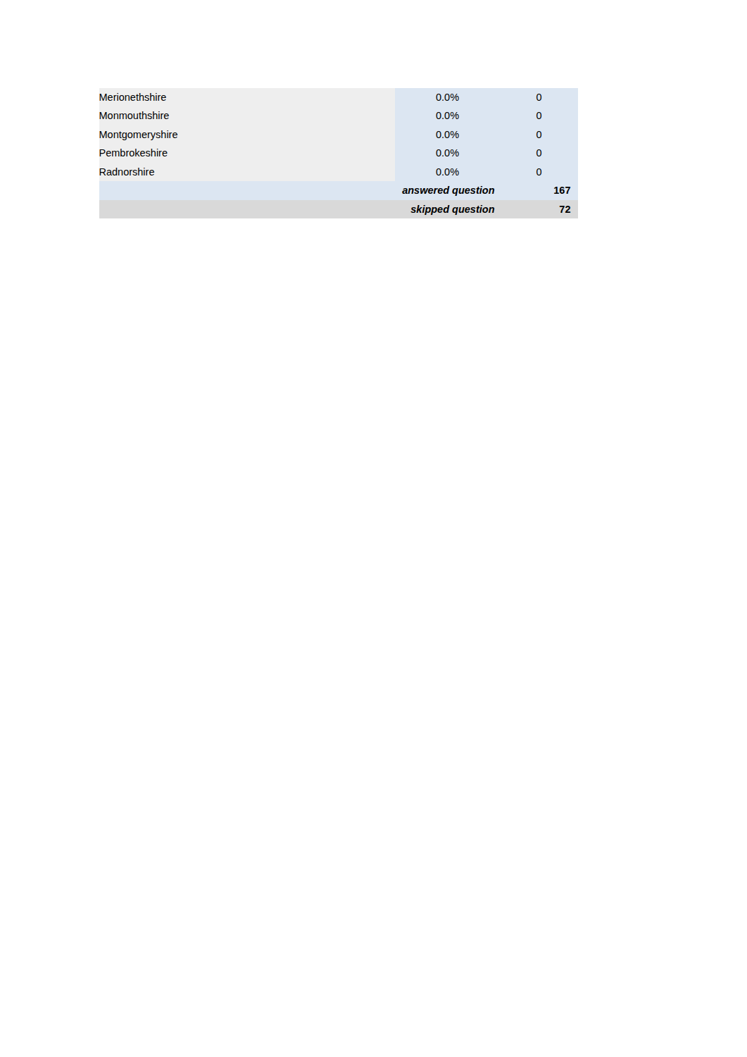| Merionethshire | 0.0% | 0 |
| Monmouthshire | 0.0% | 0 |
| Montgomeryshire | 0.0% | 0 |
| Pembrokeshire | 0.0% | 0 |
| Radnorshire | 0.0% | 0 |
| answered question | 167 |
| skipped question | 72 |